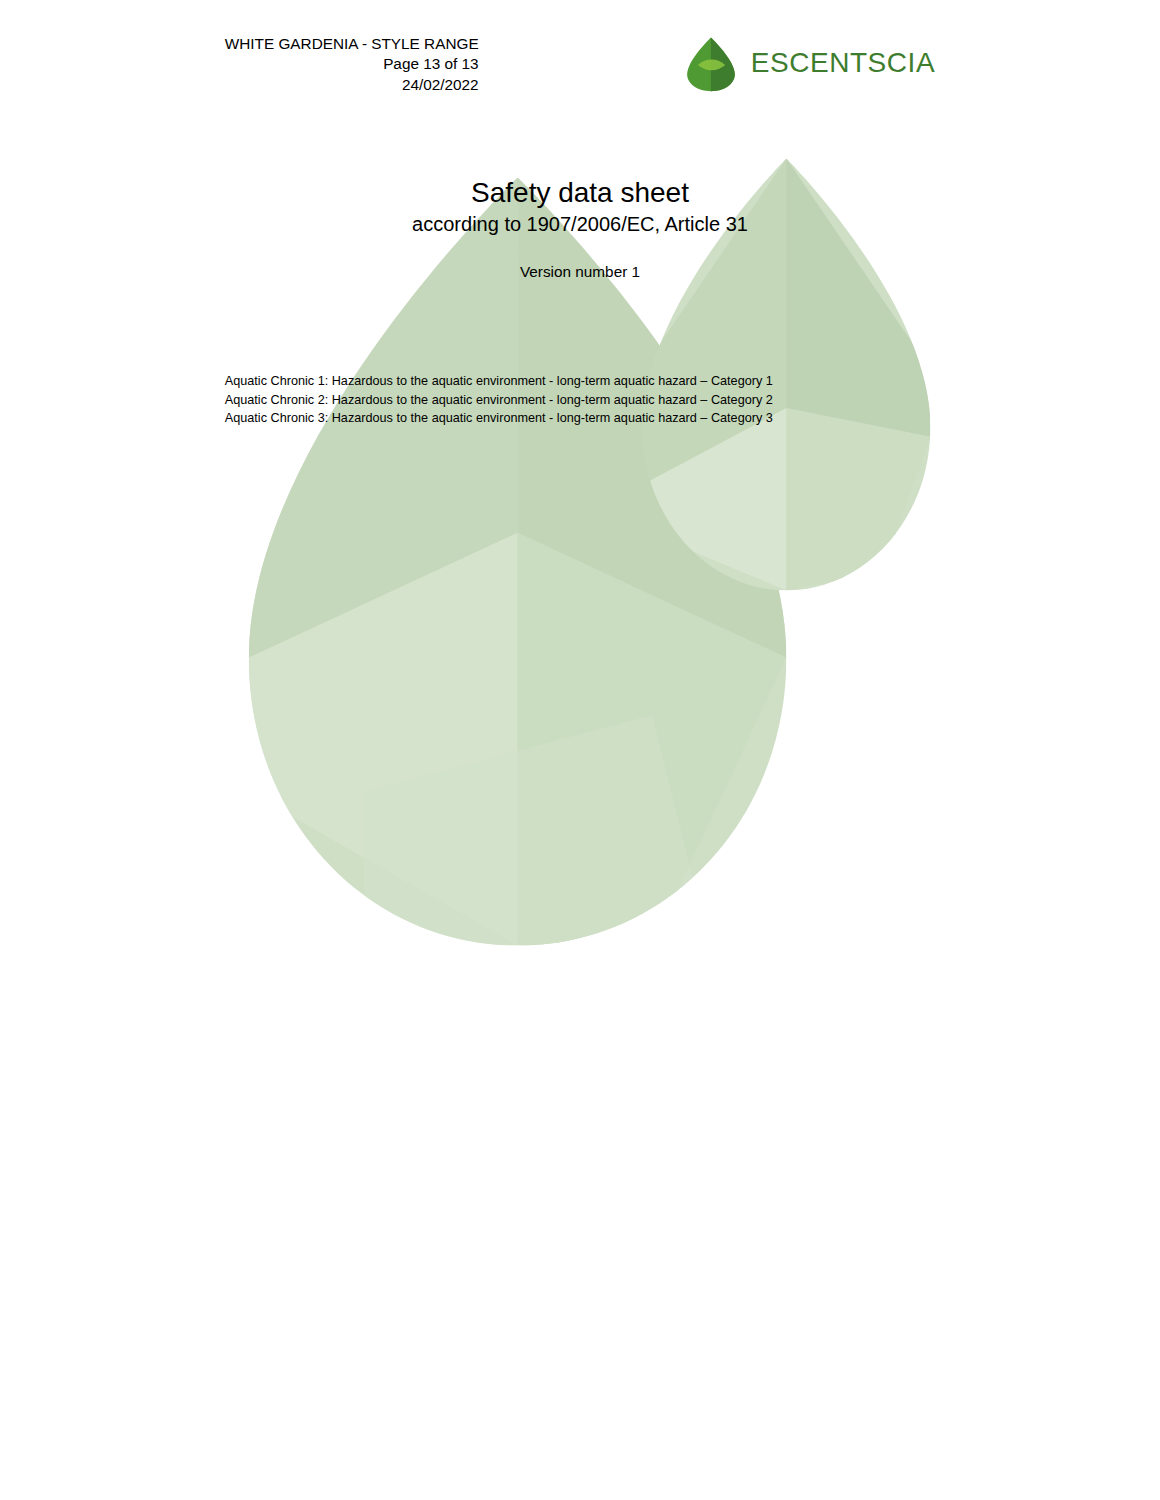WHITE GARDENIA - STYLE RANGE
Page 13 of 13
24/02/2022
ESCENTSCIA
Safety data sheet
according to 1907/2006/EC, Article 31
Version number 1
Aquatic Chronic 1: Hazardous to the aquatic environment - long-term aquatic hazard – Category 1
Aquatic Chronic 2: Hazardous to the aquatic environment - long-term aquatic hazard – Category 2
Aquatic Chronic 3: Hazardous to the aquatic environment - long-term aquatic hazard – Category 3